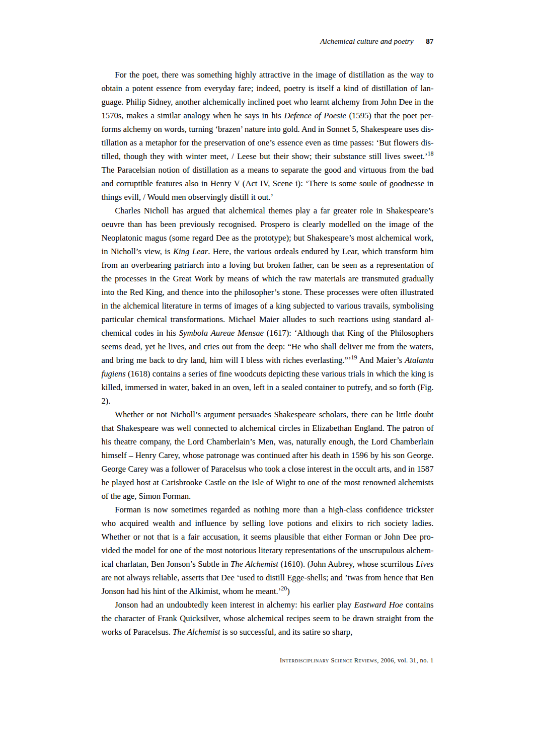Alchemical culture and poetry 87
For the poet, there was something highly attractive in the image of distillation as the way to obtain a potent essence from everyday fare; indeed, poetry is itself a kind of distillation of language. Philip Sidney, another alchemically inclined poet who learnt alchemy from John Dee in the 1570s, makes a similar analogy when he says in his Defence of Poesie (1595) that the poet performs alchemy on words, turning ‘brazen’ nature into gold. And in Sonnet 5, Shakespeare uses distillation as a metaphor for the preservation of one’s essence even as time passes: ‘But flowers distilled, though they with winter meet, / Leese but their show; their substance still lives sweet.’18 The Paracelsian notion of distillation as a means to separate the good and virtuous from the bad and corruptible features also in Henry V (Act IV, Scene i): ‘There is some soule of goodnesse in things evill, / Would men observingly distill it out.’
Charles Nicholl has argued that alchemical themes play a far greater role in Shakespeare’s oeuvre than has been previously recognised. Prospero is clearly modelled on the image of the Neoplatonic magus (some regard Dee as the prototype); but Shakespeare’s most alchemical work, in Nicholl’s view, is King Lear. Here, the various ordeals endured by Lear, which transform him from an overbearing patriarch into a loving but broken father, can be seen as a representation of the processes in the Great Work by means of which the raw materials are transmuted gradually into the Red King, and thence into the philosopher’s stone. These processes were often illustrated in the alchemical literature in terms of images of a king subjected to various travails, symbolising particular chemical transformations. Michael Maier alludes to such reactions using standard alchemical codes in his Symbola Aureae Mensae (1617): ‘Although that King of the Philosophers seems dead, yet he lives, and cries out from the deep: “He who shall deliver me from the waters, and bring me back to dry land, him will I bless with riches everlasting.”’19 And Maier’s Atalanta fugiens (1618) contains a series of fine woodcuts depicting these various trials in which the king is killed, immersed in water, baked in an oven, left in a sealed container to putrefy, and so forth (Fig. 2).
Whether or not Nicholl’s argument persuades Shakespeare scholars, there can be little doubt that Shakespeare was well connected to alchemical circles in Elizabethan England. The patron of his theatre company, the Lord Chamberlain’s Men, was, naturally enough, the Lord Chamberlain himself – Henry Carey, whose patronage was continued after his death in 1596 by his son George. George Carey was a follower of Paracelsus who took a close interest in the occult arts, and in 1587 he played host at Carisbrooke Castle on the Isle of Wight to one of the most renowned alchemists of the age, Simon Forman.
Forman is now sometimes regarded as nothing more than a high-class confidence trickster who acquired wealth and influence by selling love potions and elixirs to rich society ladies. Whether or not that is a fair accusation, it seems plausible that either Forman or John Dee provided the model for one of the most notorious literary representations of the unscrupulous alchemical charlatan, Ben Jonson’s Subtle in The Alchemist (1610). (John Aubrey, whose scurrilous Lives are not always reliable, asserts that Dee ‘used to distill Egge-shells; and ’twas from hence that Ben Jonson had his hint of the Alkimist, whom he meant.’20)
Jonson had an undoubtedly keen interest in alchemy: his earlier play Eastward Hoe contains the character of Frank Quicksilver, whose alchemical recipes seem to be drawn straight from the works of Paracelsus. The Alchemist is so successful, and its satire so sharp,
Interdisciplinary Science Reviews, 2006, vol. 31, no. 1